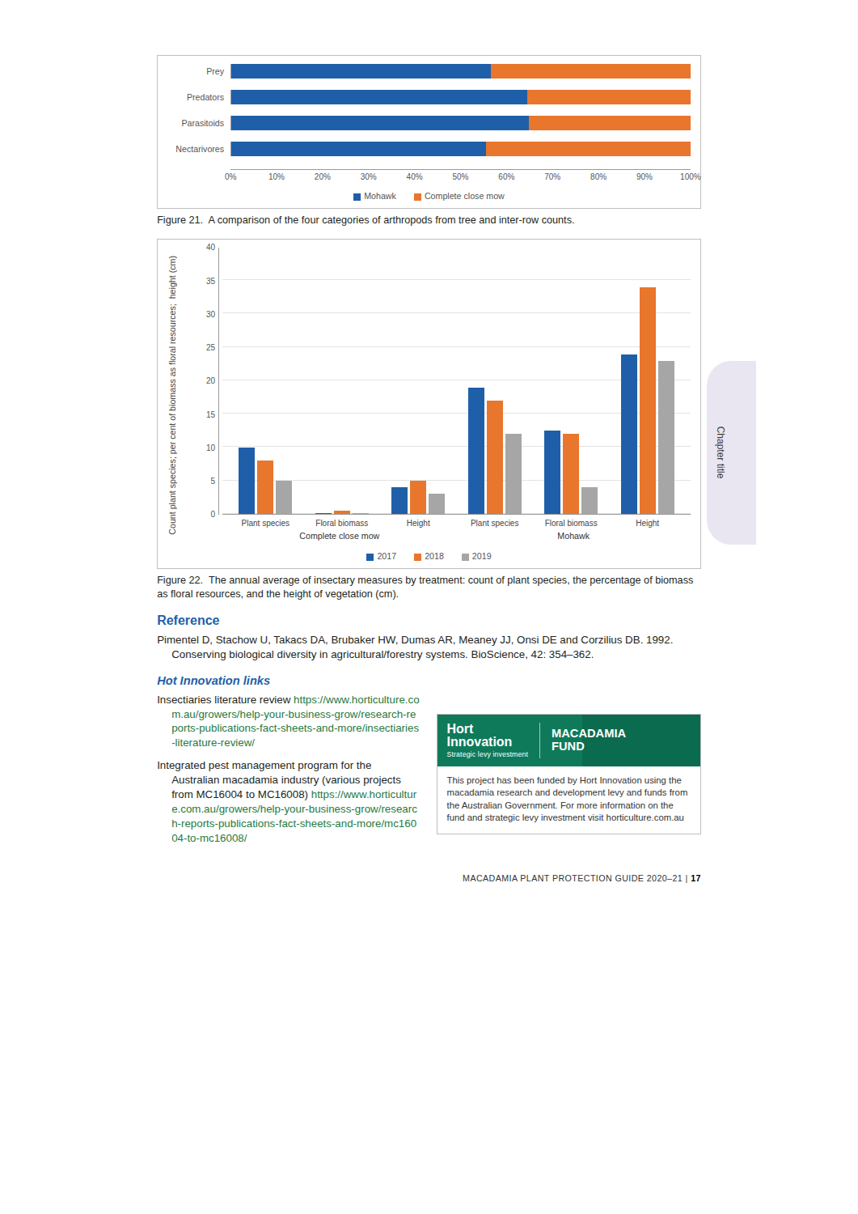Prey
Predators
Parasitoids
Nectarivores
0% 10% 20% 30% 40% 50% 60% 70% 80% 90% 100%
Mohawk Complete close mow
Figure 21. A comparison of the four categories of arthropods from tree and inter-row counts.
Count plant species; per cent of biomass as floral resources; height (cm)
40 35 30 25 20 15 10 5 0
Plant species
Floral biomass
Height
Plant species
Floral biomass
Height
Complete close mow
Mohawk
2017 2018 2019
Figure 22. The annual average of insectary measures by treatment: count of plant species, the percentage of biomass as floral resources, and the height of vegetation (cm).
Reference
Pimentel D, Stachow U, Takacs DA, Brubaker HW, Dumas AR, Meaney JJ, Onsi DE and Corzilius DB. 1992. Conserving biological diversity in agricultural/forestry systems. BioScience, 42: 354–362.
Hot Innovation links
Insectiaries literature review https://www.horticulture.com.au/growers/help-your-business-grow/research-reports-publications-fact-sheets-and-more/insectiaries-literature-review/
Integrated pest management program for the Australian macadamia industry (various projects from MC16004 to MC16008) https://www.horticulture.com.au/growers/help-your-business-grow/research-reports-publications-fact-sheets-and-more/mc16004-to-mc16008/
Hort
InnovationStrategic levy investment
MACADAMIA
FUND
This project has been funded by Hort Innovation using the macadamia research and development levy and funds from the Australian Government. For more information on the fund and strategic levy investment visit horticulture.com.au
Chapter title
MACADAMIA PLANT PROTECTION GUIDE 2020–21 | 17